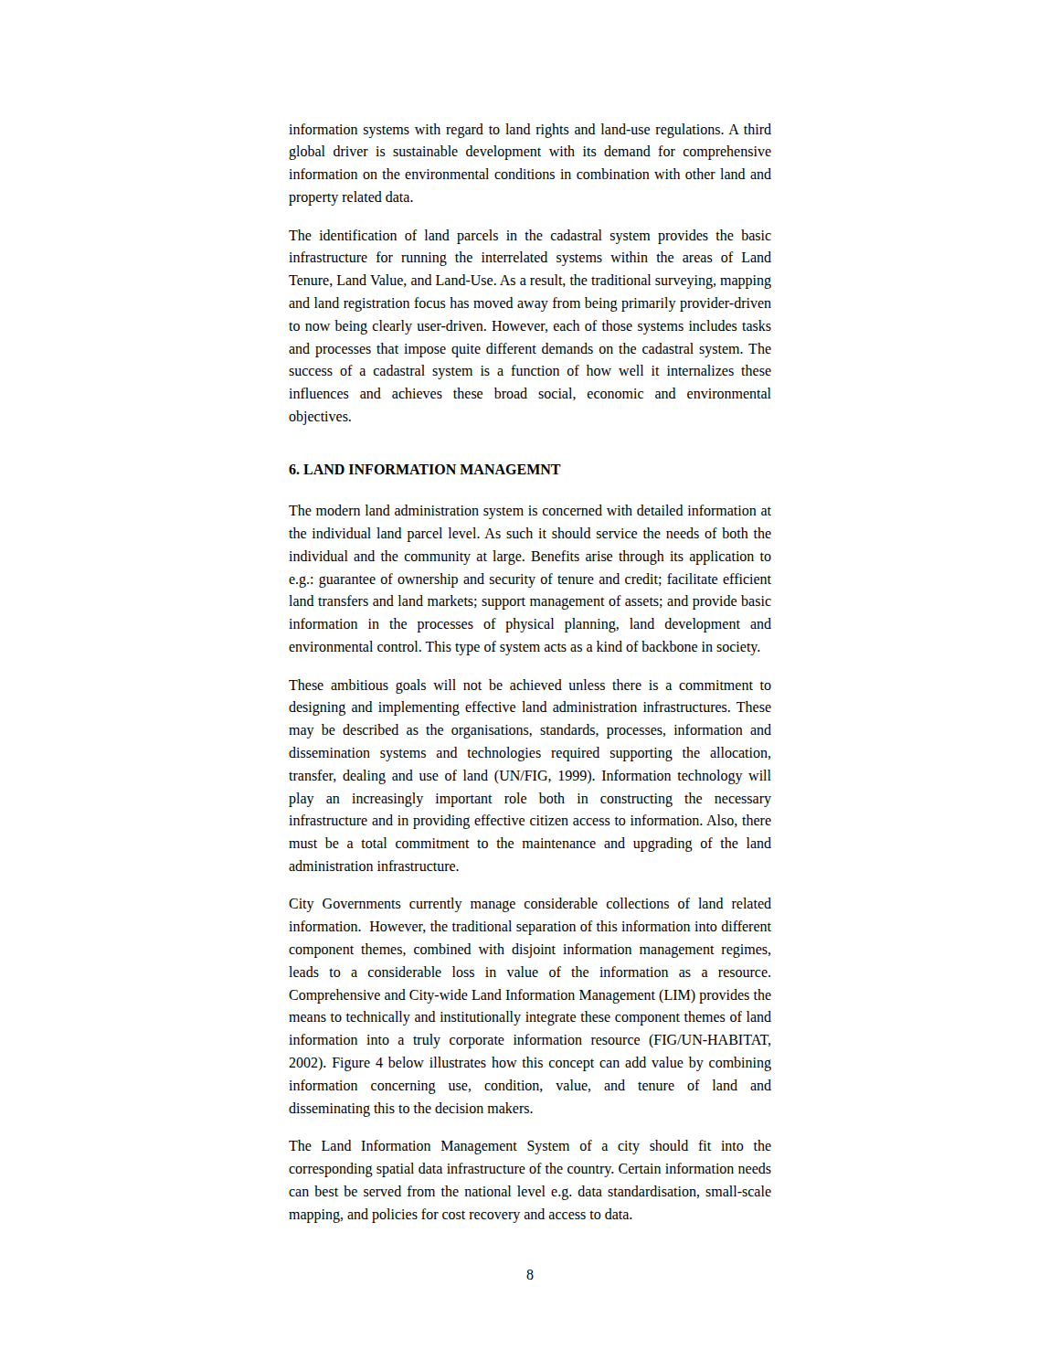information systems with regard to land rights and land-use regulations. A third global driver is sustainable development with its demand for comprehensive information on the environmental conditions in combination with other land and property related data.
The identification of land parcels in the cadastral system provides the basic infrastructure for running the interrelated systems within the areas of Land Tenure, Land Value, and Land-Use. As a result, the traditional surveying, mapping and land registration focus has moved away from being primarily provider-driven to now being clearly user-driven. However, each of those systems includes tasks and processes that impose quite different demands on the cadastral system. The success of a cadastral system is a function of how well it internalizes these influences and achieves these broad social, economic and environmental objectives.
6. LAND INFORMATION MANAGEMNT
The modern land administration system is concerned with detailed information at the individual land parcel level. As such it should service the needs of both the individual and the community at large. Benefits arise through its application to e.g.: guarantee of ownership and security of tenure and credit; facilitate efficient land transfers and land markets; support management of assets; and provide basic information in the processes of physical planning, land development and environmental control. This type of system acts as a kind of backbone in society.
These ambitious goals will not be achieved unless there is a commitment to designing and implementing effective land administration infrastructures. These may be described as the organisations, standards, processes, information and dissemination systems and technologies required supporting the allocation, transfer, dealing and use of land (UN/FIG, 1999). Information technology will play an increasingly important role both in constructing the necessary infrastructure and in providing effective citizen access to information. Also, there must be a total commitment to the maintenance and upgrading of the land administration infrastructure.
City Governments currently manage considerable collections of land related information. However, the traditional separation of this information into different component themes, combined with disjoint information management regimes, leads to a considerable loss in value of the information as a resource. Comprehensive and City-wide Land Information Management (LIM) provides the means to technically and institutionally integrate these component themes of land information into a truly corporate information resource (FIG/UN-HABITAT, 2002). Figure 4 below illustrates how this concept can add value by combining information concerning use, condition, value, and tenure of land and disseminating this to the decision makers.
The Land Information Management System of a city should fit into the corresponding spatial data infrastructure of the country. Certain information needs can best be served from the national level e.g. data standardisation, small-scale mapping, and policies for cost recovery and access to data.
8